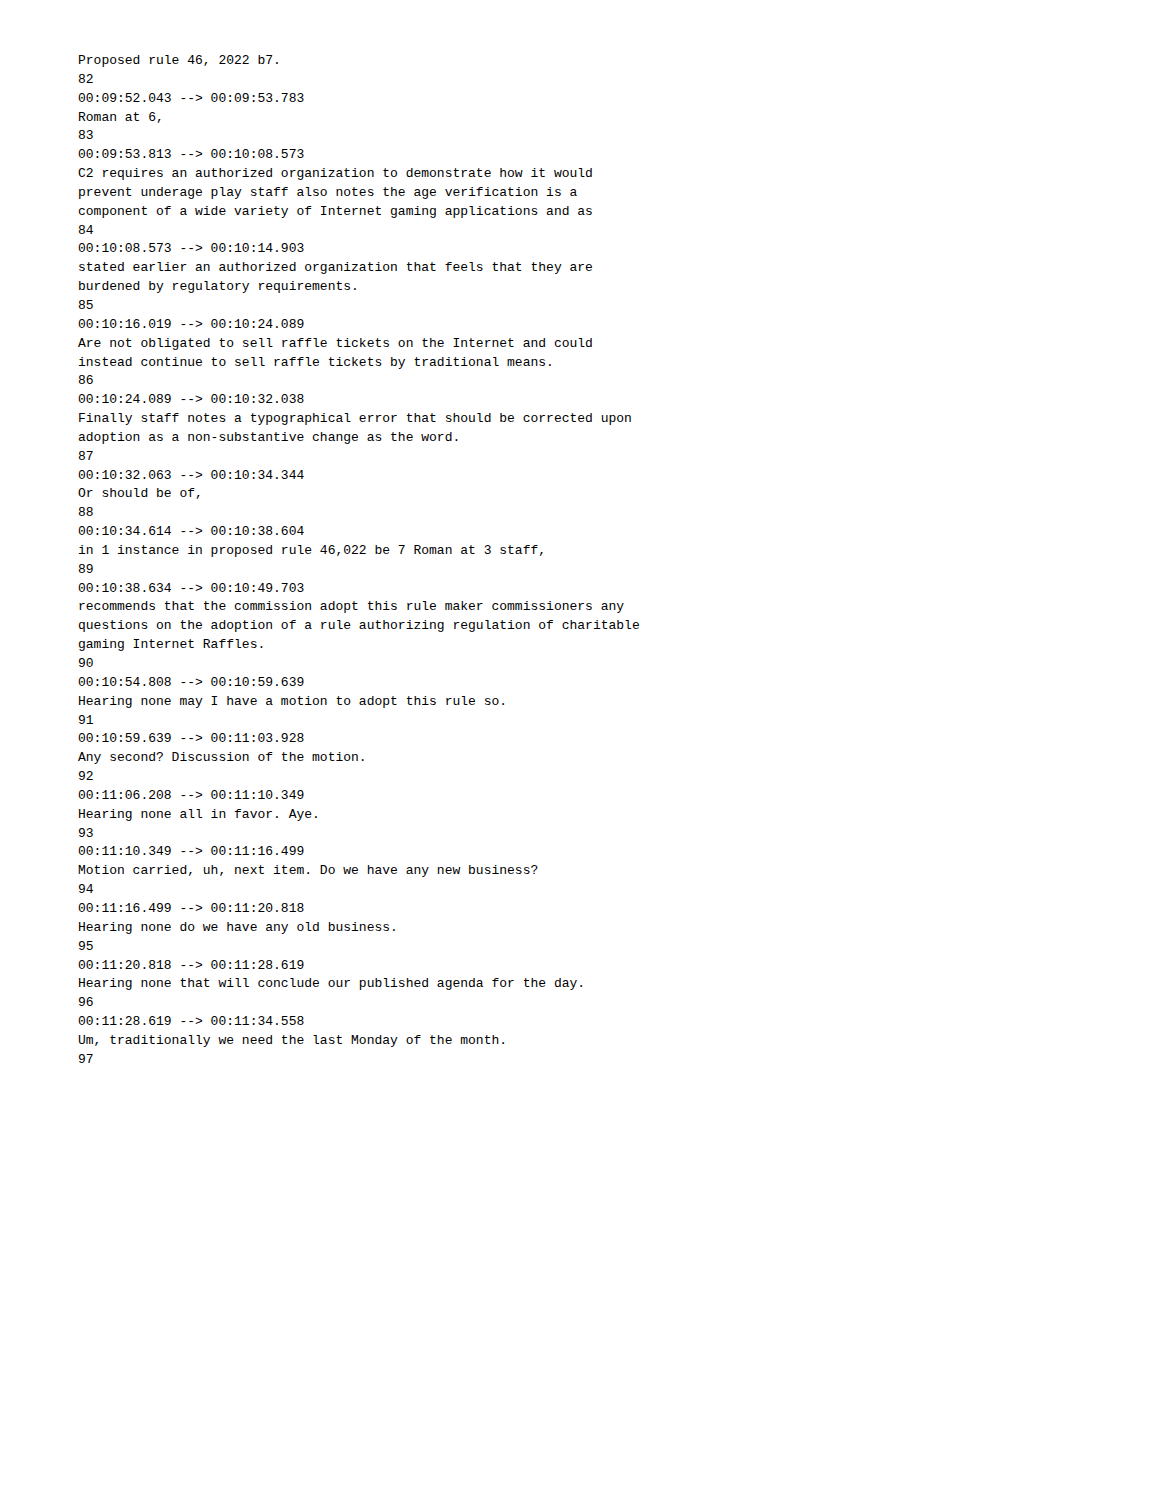Proposed rule 46, 2022 b7.
82
00:09:52.043 --> 00:09:53.783
Roman at 6,
83
00:09:53.813 --> 00:10:08.573
C2 requires an authorized organization to demonstrate how it would
prevent underage play staff also notes the age verification is a
component of a wide variety of Internet gaming applications and as
84
00:10:08.573 --> 00:10:14.903
stated earlier an authorized organization that feels that they are
burdened by regulatory requirements.
85
00:10:16.019 --> 00:10:24.089
Are not obligated to sell raffle tickets on the Internet and could
instead continue to sell raffle tickets by traditional means.
86
00:10:24.089 --> 00:10:32.038
Finally staff notes a typographical error that should be corrected upon
adoption as a non-substantive change as the word.
87
00:10:32.063 --> 00:10:34.344
Or should be of,
88
00:10:34.614 --> 00:10:38.604
in 1 instance in proposed rule 46,022 be 7 Roman at 3 staff,
89
00:10:38.634 --> 00:10:49.703
recommends that the commission adopt this rule maker commissioners any
questions on the adoption of a rule authorizing regulation of charitable
gaming Internet Raffles.
90
00:10:54.808 --> 00:10:59.639
Hearing none may I have a motion to adopt this rule so.
91
00:10:59.639 --> 00:11:03.928
Any second? Discussion of the motion.
92
00:11:06.208 --> 00:11:10.349
Hearing none all in favor. Aye.
93
00:11:10.349 --> 00:11:16.499
Motion carried, uh, next item. Do we have any new business?
94
00:11:16.499 --> 00:11:20.818
Hearing none do we have any old business.
95
00:11:20.818 --> 00:11:28.619
Hearing none that will conclude our published agenda for the day.
96
00:11:28.619 --> 00:11:34.558
Um, traditionally we need the last Monday of the month.
97